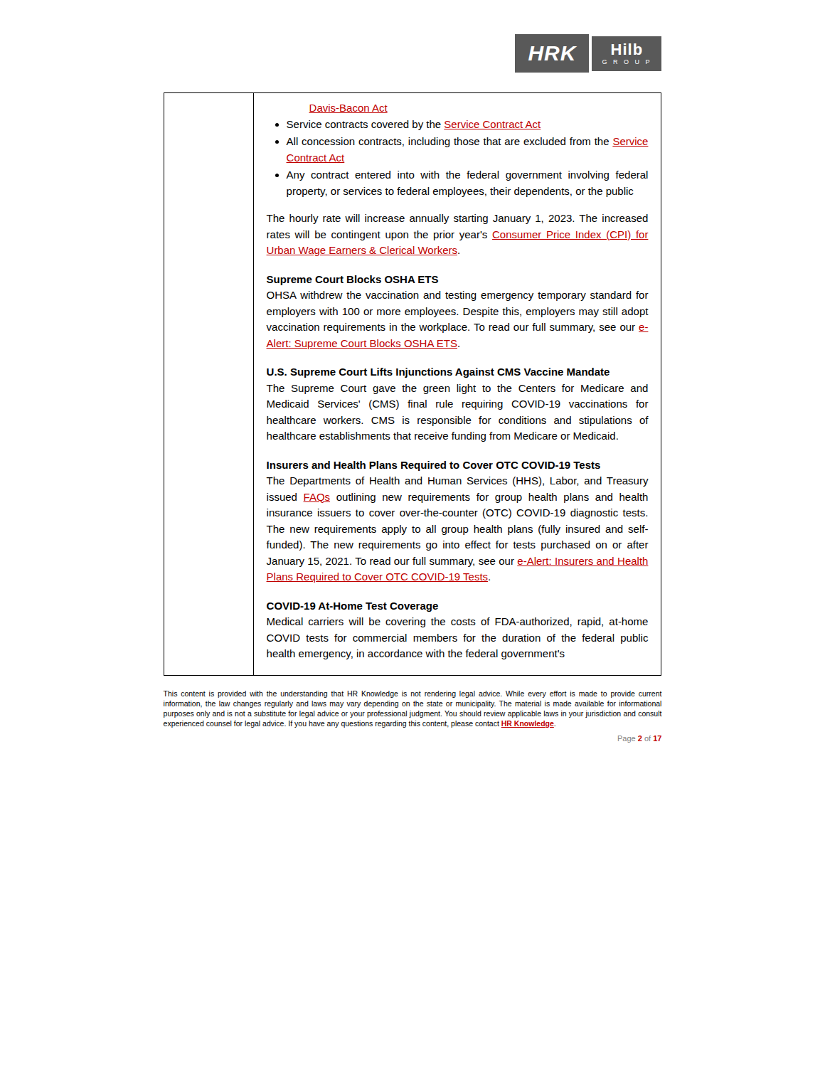HRK
HilbG R O U P
| | Davis-Bacon Act Service contracts covered by the Service Contract Act All concession contracts, including those that are excluded from the Service Contract Act Any contract entered into with the federal government involving federal property, or services to federal employees, their dependents, or the public The hourly rate will increase annually starting January 1, 2023. The increased rates will be contingent upon the prior year's Consumer Price Index (CPI) for Urban Wage Earners & Clerical Workers . Supreme Court Blocks OSHA ETS OHSA withdrew the vaccination and testing emergency temporary standard for employers with 100 or more employees. Despite this, employers may still adopt vaccination requirements in the workplace. To read our full summary, see our e-Alert: Supreme Court Blocks OSHA ETS . U.S. Supreme Court Lifts Injunctions Against CMS Vaccine Mandate The Supreme Court gave the green light to the Centers for Medicare and Medicaid Services' (CMS) final rule requiring COVID-19 vaccinations for healthcare workers. CMS is responsible for conditions and stipulations of healthcare establishments that receive funding from Medicare or Medicaid. Insurers and Health Plans Required to Cover OTC COVID-19 Tests The Departments of Health and Human Services (HHS), Labor, and Treasury issued FAQs outlining new requirements for group health plans and health insurance issuers to cover over-the-counter (OTC) COVID-19 diagnostic tests. The new requirements apply to all group health plans (fully insured and self-funded). The new requirements go into effect for tests purchased on or after January 15, 2021. To read our full summary, see our e-Alert: Insurers and Health Plans Required to Cover OTC COVID-19 Tests . COVID-19 At-Home Test Coverage Medical carriers will be covering the costs of FDA-authorized, rapid, at-home COVID tests for commercial members for the duration of the federal public health emergency, in accordance with the federal government's |
This content is provided with the understanding that HR Knowledge is not rendering legal advice. While every effort is made to provide current information, the law changes regularly and laws may vary depending on the state or municipality. The material is made available for informational purposes only and is not a substitute for legal advice or your professional judgment. You should review applicable laws in your jurisdiction and consult experienced counsel for legal advice. If you have any questions regarding this content, please contact HR Knowledge.
Page 2 of 17